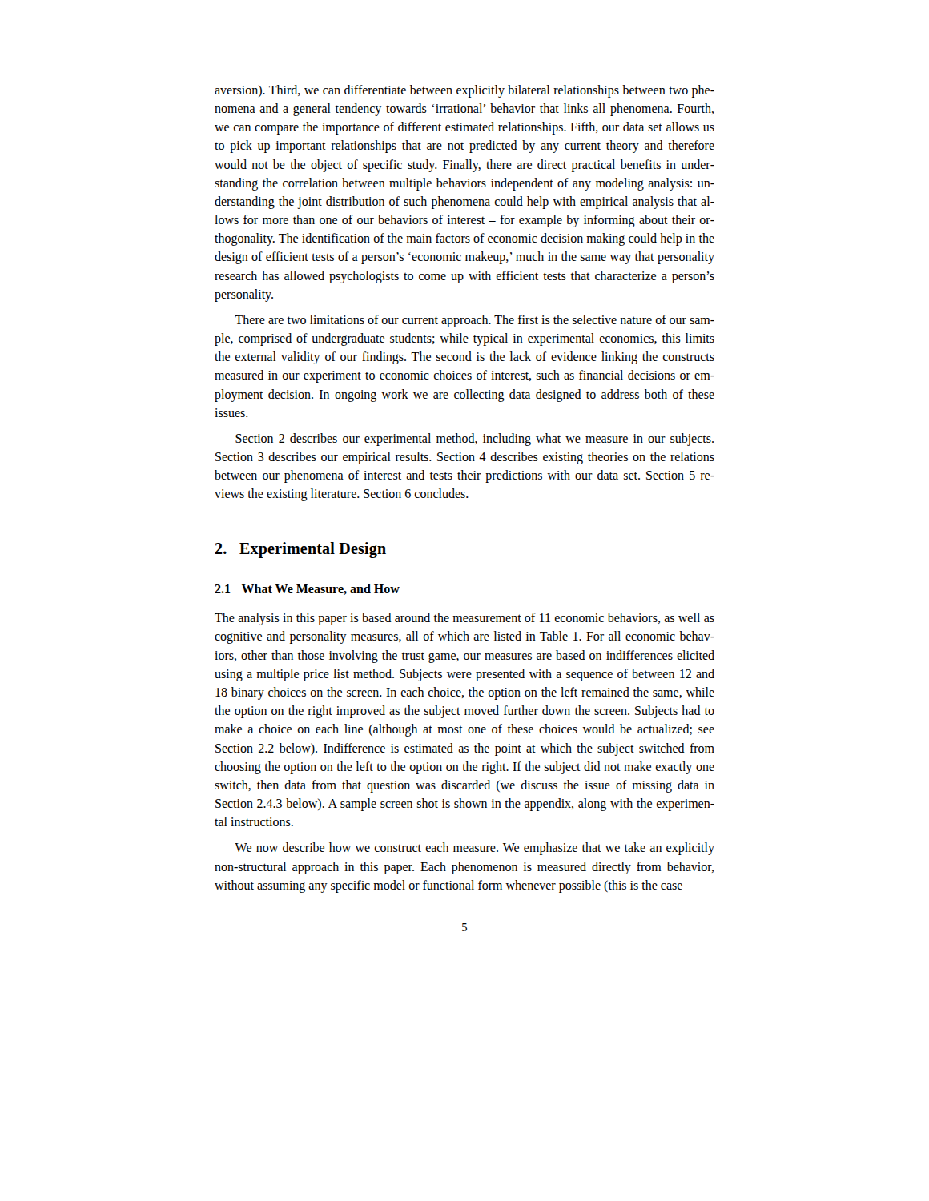aversion). Third, we can differentiate between explicitly bilateral relationships between two phenomena and a general tendency towards ‘irrational’ behavior that links all phenomena. Fourth, we can compare the importance of different estimated relationships. Fifth, our data set allows us to pick up important relationships that are not predicted by any current theory and therefore would not be the object of specific study. Finally, there are direct practical benefits in understanding the correlation between multiple behaviors independent of any modeling analysis: understanding the joint distribution of such phenomena could help with empirical analysis that allows for more than one of our behaviors of interest – for example by informing about their orthogonality. The identification of the main factors of economic decision making could help in the design of efficient tests of a person’s ‘economic makeup,’ much in the same way that personality research has allowed psychologists to come up with efficient tests that characterize a person’s personality.
There are two limitations of our current approach. The first is the selective nature of our sample, comprised of undergraduate students; while typical in experimental economics, this limits the external validity of our findings. The second is the lack of evidence linking the constructs measured in our experiment to economic choices of interest, such as financial decisions or employment decision. In ongoing work we are collecting data designed to address both of these issues.
Section 2 describes our experimental method, including what we measure in our subjects. Section 3 describes our empirical results. Section 4 describes existing theories on the relations between our phenomena of interest and tests their predictions with our data set. Section 5 reviews the existing literature. Section 6 concludes.
2. Experimental Design
2.1 What We Measure, and How
The analysis in this paper is based around the measurement of 11 economic behaviors, as well as cognitive and personality measures, all of which are listed in Table 1. For all economic behaviors, other than those involving the trust game, our measures are based on indifferences elicited using a multiple price list method. Subjects were presented with a sequence of between 12 and 18 binary choices on the screen. In each choice, the option on the left remained the same, while the option on the right improved as the subject moved further down the screen. Subjects had to make a choice on each line (although at most one of these choices would be actualized; see Section 2.2 below). Indifference is estimated as the point at which the subject switched from choosing the option on the left to the option on the right. If the subject did not make exactly one switch, then data from that question was discarded (we discuss the issue of missing data in Section 2.4.3 below). A sample screen shot is shown in the appendix, along with the experimental instructions.
We now describe how we construct each measure. We emphasize that we take an explicitly non-structural approach in this paper. Each phenomenon is measured directly from behavior, without assuming any specific model or functional form whenever possible (this is the case
5